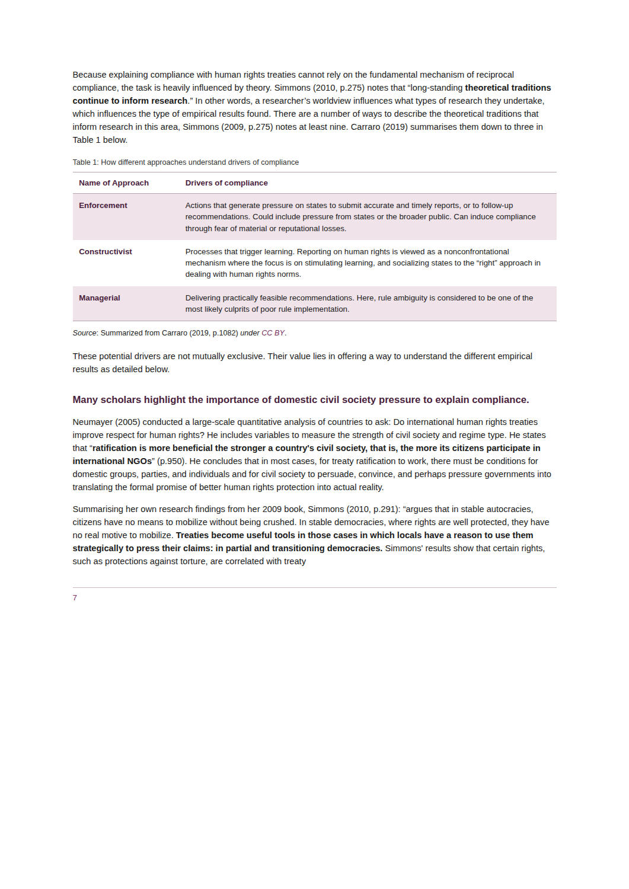Because explaining compliance with human rights treaties cannot rely on the fundamental mechanism of reciprocal compliance, the task is heavily influenced by theory. Simmons (2010, p.275) notes that “long-standing theoretical traditions continue to inform research.” In other words, a researcher’s worldview influences what types of research they undertake, which influences the type of empirical results found. There are a number of ways to describe the theoretical traditions that inform research in this area, Simmons (2009, p.275) notes at least nine. Carraro (2019) summarises them down to three in Table 1 below.
Table 1: How different approaches understand drivers of compliance
| Name of Approach | Drivers of compliance |
| --- | --- |
| Enforcement | Actions that generate pressure on states to submit accurate and timely reports, or to follow-up recommendations. Could include pressure from states or the broader public. Can induce compliance through fear of material or reputational losses. |
| Constructivist | Processes that trigger learning. Reporting on human rights is viewed as a nonconfrontational mechanism where the focus is on stimulating learning, and socializing states to the “right” approach in dealing with human rights norms. |
| Managerial | Delivering practically feasible recommendations. Here, rule ambiguity is considered to be one of the most likely culprits of poor rule implementation. |
Source: Summarized from Carraro (2019, p.1082) under CC BY.
These potential drivers are not mutually exclusive. Their value lies in offering a way to understand the different empirical results as detailed below.
Many scholars highlight the importance of domestic civil society pressure to explain compliance.
Neumayer (2005) conducted a large-scale quantitative analysis of countries to ask: Do international human rights treaties improve respect for human rights? He includes variables to measure the strength of civil society and regime type. He states that “ratification is more beneficial the stronger a country's civil society, that is, the more its citizens participate in international NGOs” (p.950). He concludes that in most cases, for treaty ratification to work, there must be conditions for domestic groups, parties, and individuals and for civil society to persuade, convince, and perhaps pressure governments into translating the formal promise of better human rights protection into actual reality.
Summarising her own research findings from her 2009 book, Simmons (2010, p.291): “argues that in stable autocracies, citizens have no means to mobilize without being crushed. In stable democracies, where rights are well protected, they have no real motive to mobilize. Treaties become useful tools in those cases in which locals have a reason to use them strategically to press their claims: in partial and transitioning democracies. Simmons' results show that certain rights, such as protections against torture, are correlated with treaty
7